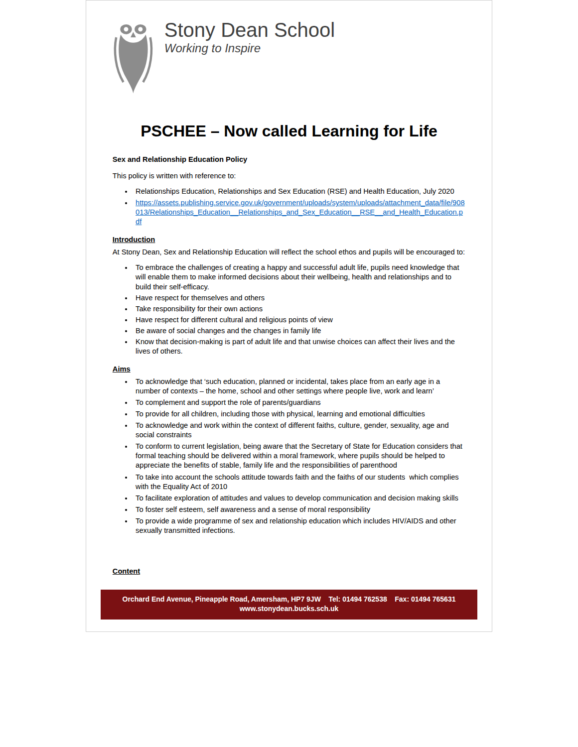Stony Dean School
Working to Inspire
PSCHEE – Now called Learning for Life
Sex and Relationship Education Policy
This policy is written with reference to:
Relationships Education, Relationships and Sex Education (RSE) and Health Education, July 2020
https://assets.publishing.service.gov.uk/government/uploads/system/uploads/attachment_data/file/908013/Relationships_Education__Relationships_and_Sex_Education__RSE__and_Health_Education.pdf
Introduction
At Stony Dean, Sex and Relationship Education will reflect the school ethos and pupils will be encouraged to:
To embrace the challenges of creating a happy and successful adult life, pupils need knowledge that will enable them to make informed decisions about their wellbeing, health and relationships and to build their self-efficacy.
Have respect for themselves and others
Take responsibility for their own actions
Have respect for different cultural and religious points of view
Be aware of social changes and the changes in family life
Know that decision-making is part of adult life and that unwise choices can affect their lives and the lives of others.
Aims
To acknowledge that ‘such education, planned or incidental, takes place from an early age in a number of contexts – the home, school and other settings where people live, work and learn’
To complement and support the role of parents/guardians
To provide for all children, including those with physical, learning and emotional difficulties
To acknowledge and work within the context of different faiths, culture, gender, sexuality, age and social constraints
To conform to current legislation, being aware that the Secretary of State for Education considers that formal teaching should be delivered within a moral framework, where pupils should be helped to appreciate the benefits of stable, family life and the responsibilities of parenthood
To take into account the schools attitude towards faith and the faiths of our students which complies with the Equality Act of 2010
To facilitate exploration of attitudes and values to develop communication and decision making skills
To foster self esteem, self awareness and a sense of moral responsibility
To provide a wide programme of sex and relationship education which includes HIV/AIDS and other sexually transmitted infections.
Content
Orchard End Avenue, Pineapple Road, Amersham, HP7 9JW Tel: 01494 762538 Fax: 01494 765631
www.stonydean.bucks.sch.uk